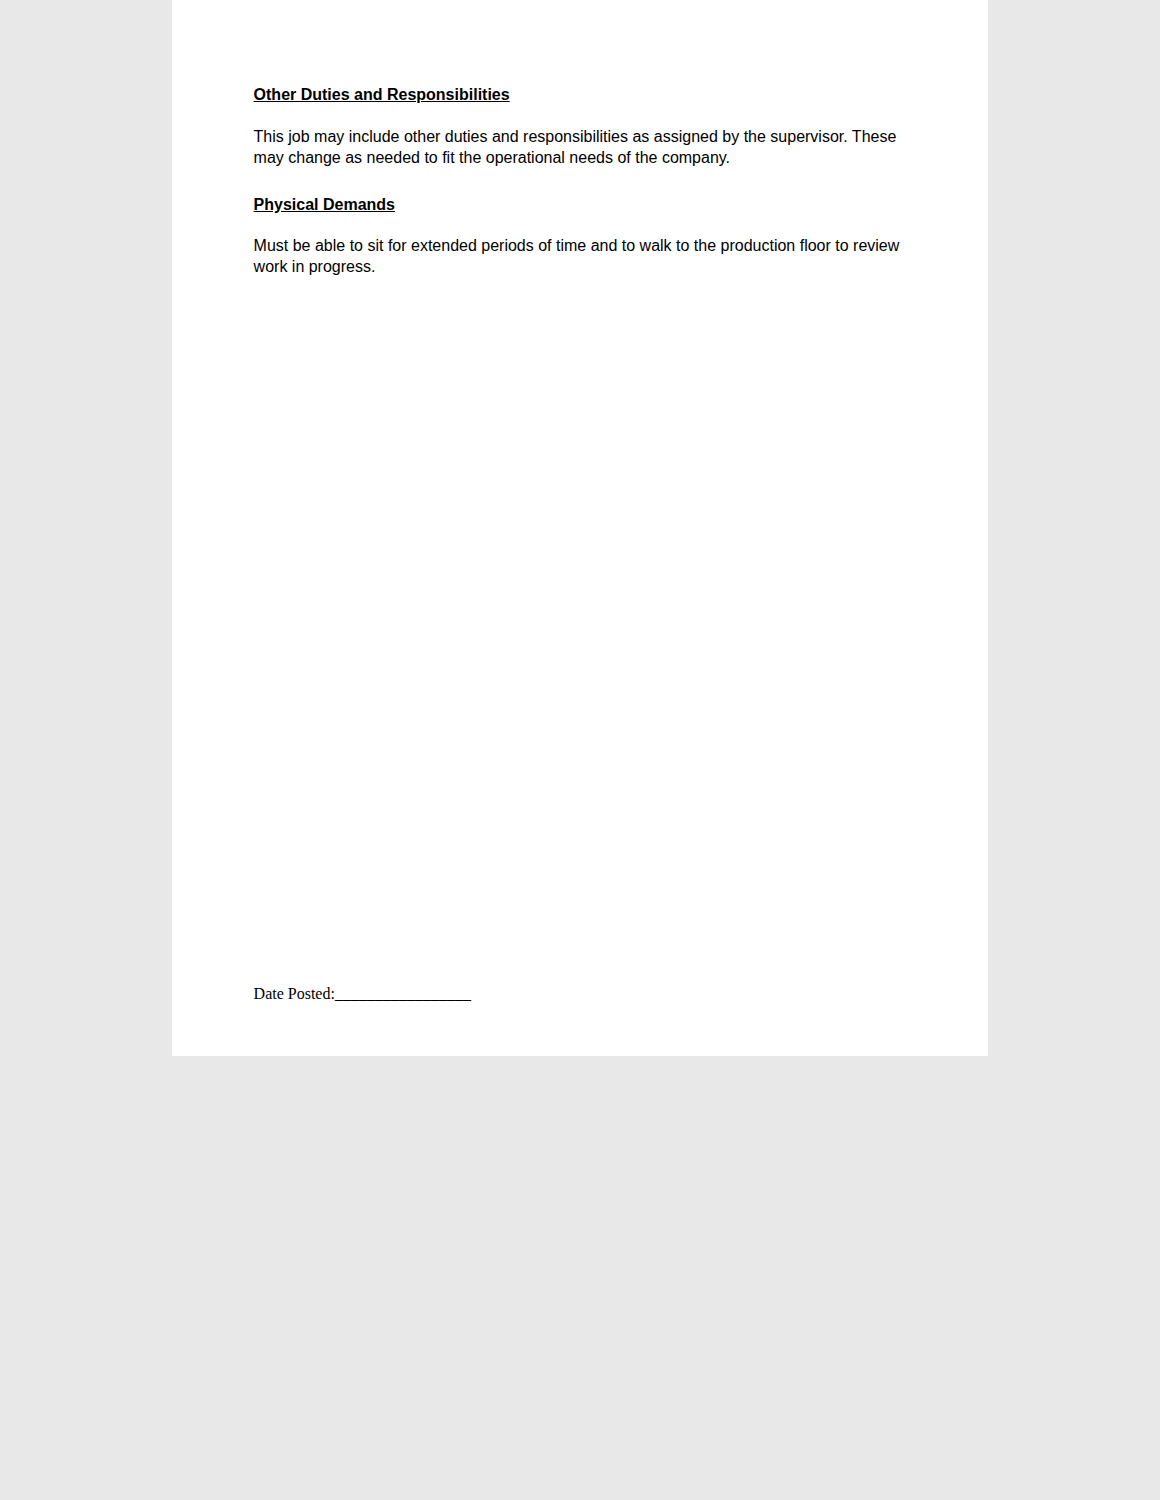Other Duties and Responsibilities
This job may include other duties and responsibilities as assigned by the supervisor. These may change as needed to fit the operational needs of the company.
Physical Demands
Must be able to sit for extended periods of time and to walk to the production floor to review work in progress.
Date Posted:_________________